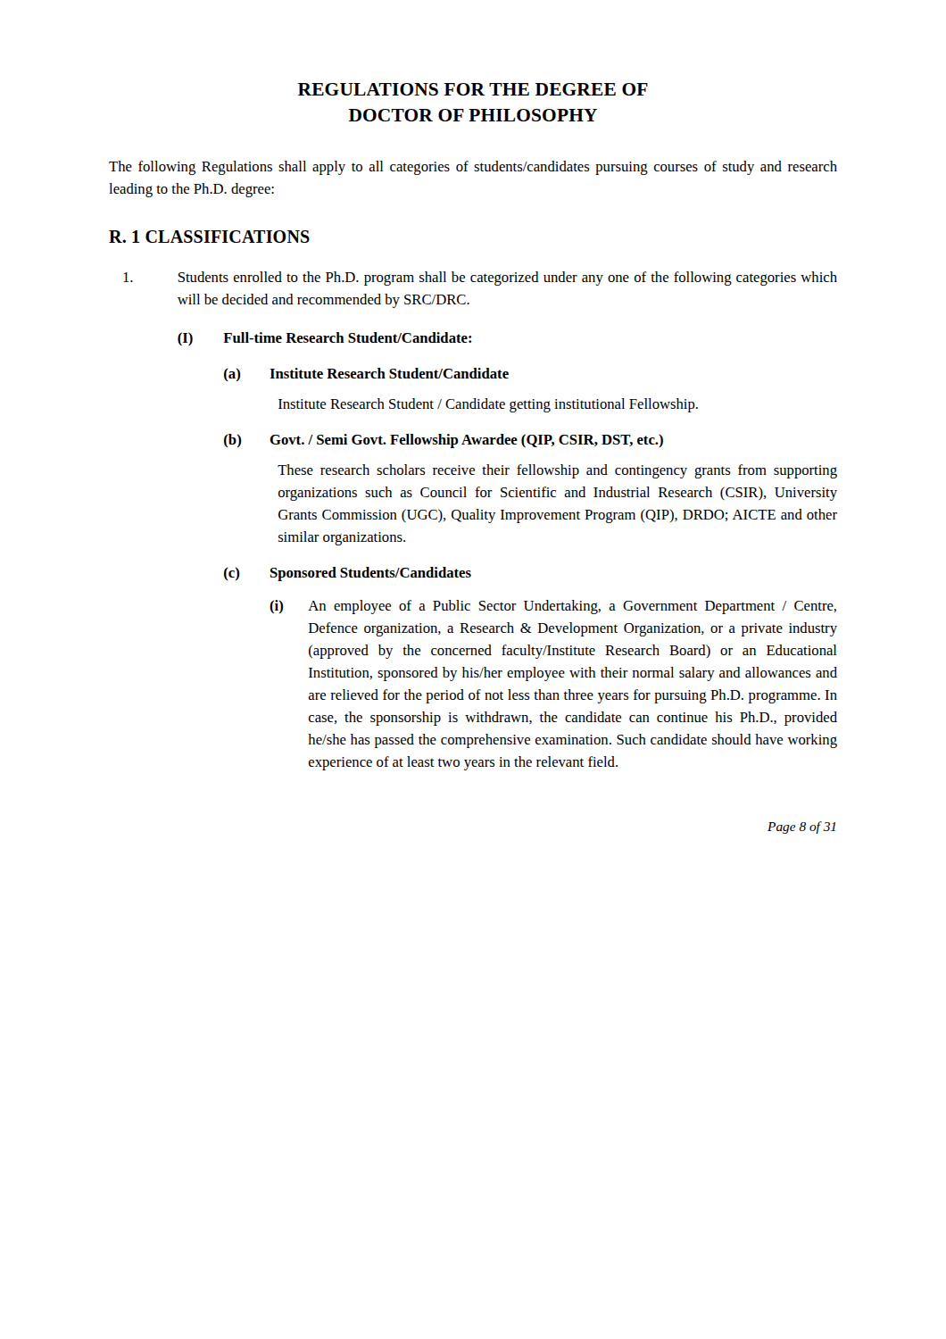REGULATIONS FOR THE DEGREE OF
DOCTOR OF PHILOSOPHY
The following Regulations shall apply to all categories of students/candidates pursuing courses of study and research leading to the Ph.D. degree:
R. 1 CLASSIFICATIONS
Students enrolled to the Ph.D. program shall be categorized under any one of the following categories which will be decided and recommended by SRC/DRC.
Full-time Research Student/Candidate:
Institute Research Student/Candidate
Institute Research Student / Candidate getting institutional Fellowship.
Govt. / Semi Govt. Fellowship Awardee (QIP, CSIR, DST, etc.)
These research scholars receive their fellowship and contingency grants from supporting organizations such as Council for Scientific and Industrial Research (CSIR), University Grants Commission (UGC), Quality Improvement Program (QIP), DRDO; AICTE and other similar organizations.
Sponsored Students/Candidates
An employee of a Public Sector Undertaking, a Government Department / Centre, Defence organization, a Research & Development Organization, or a private industry (approved by the concerned faculty/Institute Research Board) or an Educational Institution, sponsored by his/her employee with their normal salary and allowances and are relieved for the period of not less than three years for pursuing Ph.D. programme. In case, the sponsorship is withdrawn, the candidate can continue his Ph.D., provided he/she has passed the comprehensive examination. Such candidate should have working experience of at least two years in the relevant field.
Page 8 of 31